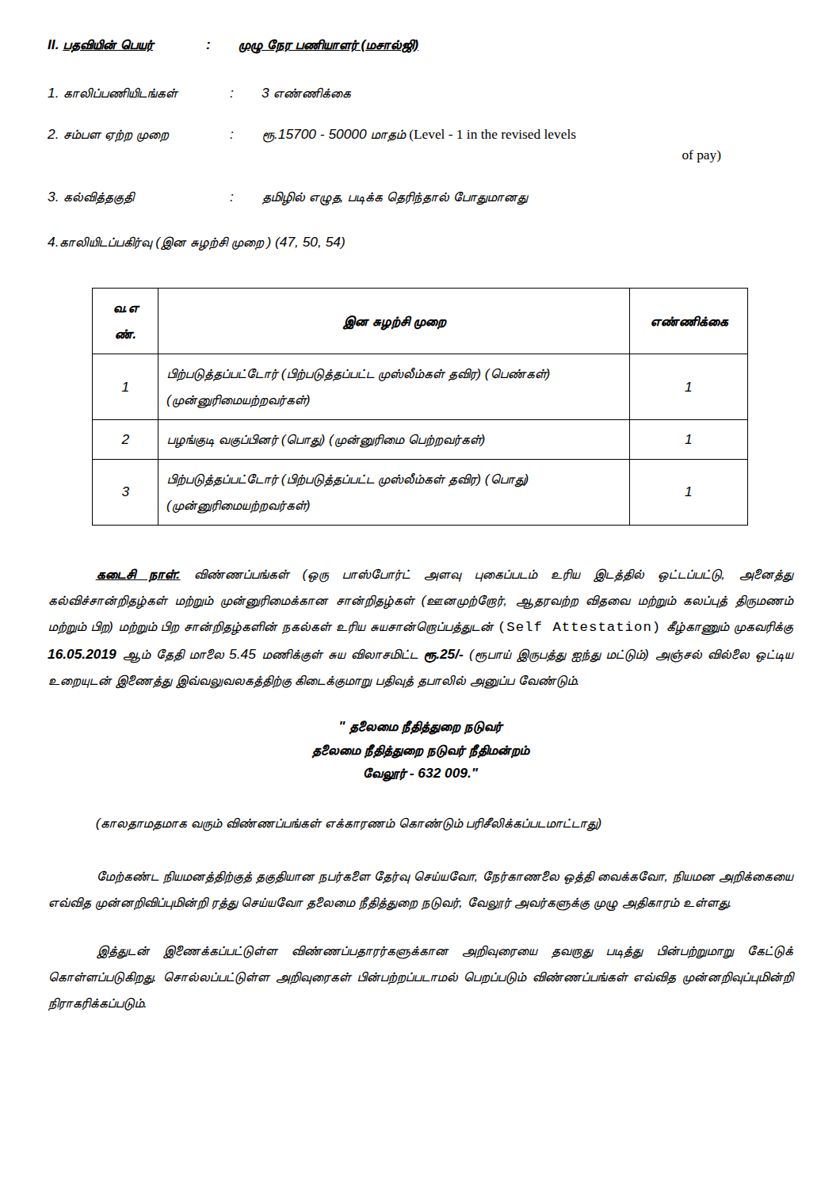II. பதவியின் பெயர்: முழு நேர பணியாளர் (மசால்ஜி)
1. காலிப்பணியிடங்கள்: 3 எண்ணிக்கை
2. சம்பள ஏற்ற முறை: ரூ.15700 - 50000 மாதம் (Level - 1 in the revised levels of pay)
3. கல்வித்தகுதி: தமிழில் எழுத, படிக்க தெரிந்தால் போதுமானது
4.காலியிடப்பகிர்வு (இன சுழற்சி முறை ) (47, 50, 54)
| வ.எ ண். | இன சுழற்சி முறை | எண்ணிக்கை |
| --- | --- | --- |
| 1 | பிற்படுத்தப்பட்டோர் (பிற்படுத்தப்பட்ட முஸ்லீம்கள் தவிர) (பெண்கள்) (முன்னுரிமையற்றவர்கள்) | 1 |
| 2 | பழங்குடி வகுப்பினர் (பொது) (முன்னுரிமை பெற்றவர்கள்) | 1 |
| 3 | பிற்படுத்தப்பட்டோர் (பிற்படுத்தப்பட்ட முஸ்லீம்கள் தவிர) (பொது) (முன்னுரிமையற்றவர்கள்) | 1 |
கடைசி நாள்: விண்ணப்பங்கள் (ஒரு பாஸ்போர்ட் அளவு புகைப்படம் உரிய இடத்தில் ஒட்டப்பட்டு, அனைத்து கல்விச்சான்றிதழ்கள் மற்றும் முன்னுரிமைக்கான சான்றிதழ்கள் (ஊனமுற்றோர், ஆதரவற்ற விதவை மற்றும் கலப்புத் திருமணம் மற்றும் பிற) மற்றும் பிற சான்றிதழ்களின் நகல்கள் உரிய சுயசான்றொப்பத்துடன் (Self Attestation) கீழ்காணும் முகவரிக்கு 16.05.2019 ஆம் தேதி மாலை 5.45 மணிக்குள் சுய விலாசமிட்ட ரூ.25/- (ரூபாய் இருபத்து ஐந்து மட்டும்) அஞ்சல் வில்லை ஒட்டிய உறையுடன் இணைத்து இவ்வலுவலகத்திற்கு கிடைக்குமாறு பதிவுத் தபாலில் அனுப்ப வேண்டும்.
" தலைமை நீதித்துறை நடுவர்
தலைமை நீதித்துறை நடுவர் நீதிமன்றம்
வேலூர் - 632 009."
(காலதாமதமாக வரும் விண்ணப்பங்கள் எக்காரணம் கொண்டும் பரிசீலிக்கப்படமாட்டாது)
மேற்கண்ட நியமனத்திற்குத் தகுதியான நபர்களை தேர்வு செய்யவோ, நேர்காணலை ஒத்தி வைக்கவோ, நியமன அறிக்கையை எவ்வித முன்னறிவிப்புமின்றி ரத்து செய்யவோ தலைமை நீதித்துறை நடுவர், வேலூர் அவர்களுக்கு முழு அதிகாரம் உள்ளது.
இத்துடன் இணைக்கப்பட்டுள்ள விண்ணப்பதாரர்களுக்கான அறிவுரையை தவறாது படித்து பின்பற்றுமாறு கேட்டுக் கொள்ளப்படுகிறது. சொல்லப்பட்டுள்ள அறிவுரைகள் பின்பற்றப்படாமல் பெறப்படும் விண்ணப்பங்கள் எவ்வித முன்னறிவுப்புமின்றி நிராகரிக்கப்படும்.